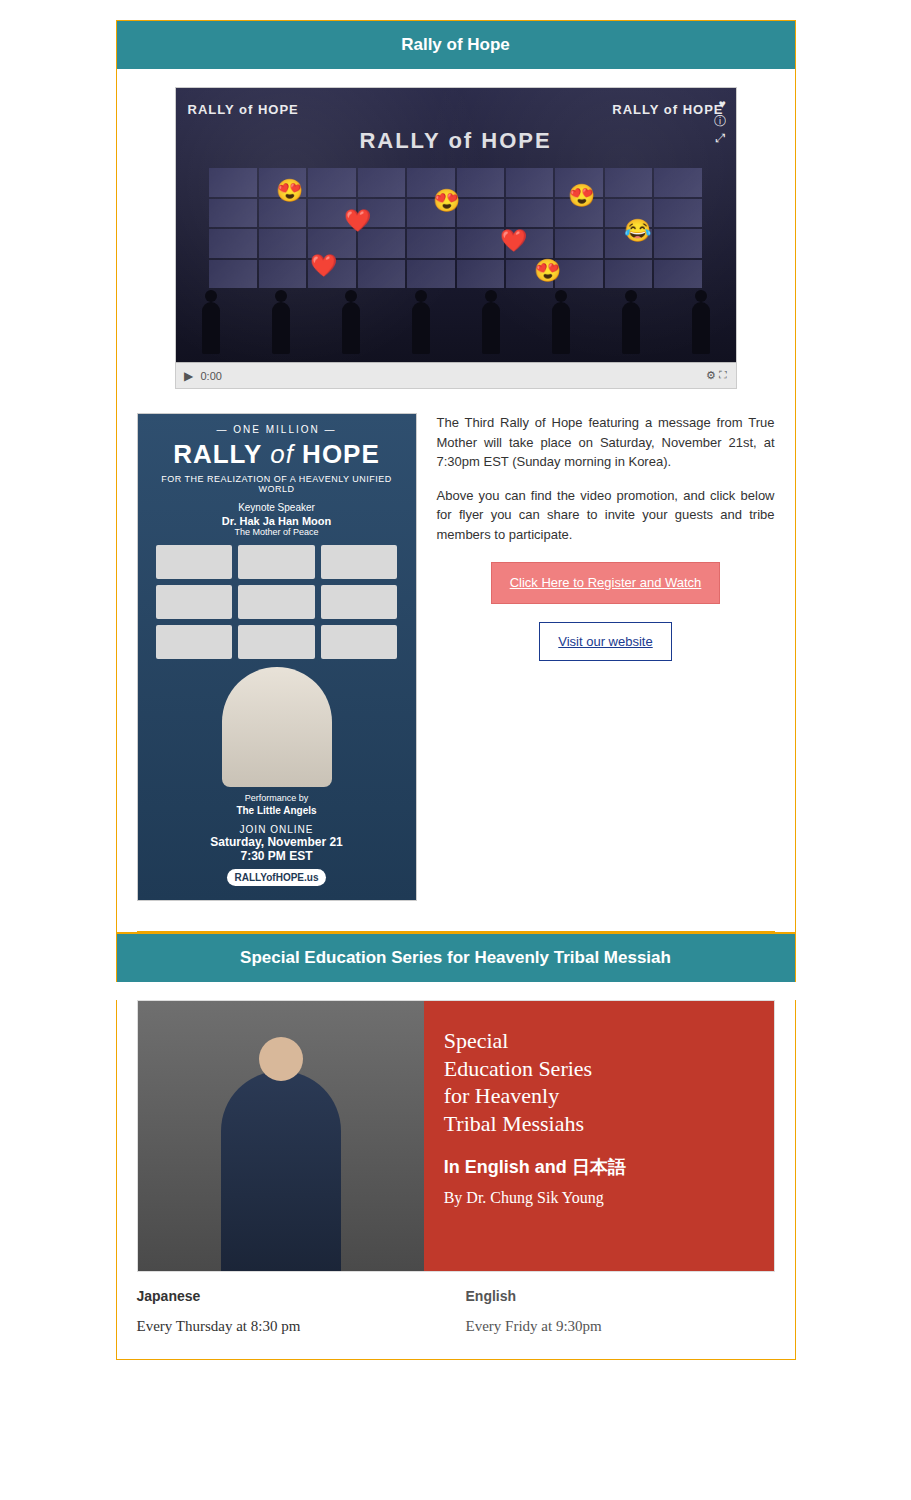Rally of Hope
RALLY of HOPE RALLY of HOPE RALLY of HOPE
😍 ❤️ 😍 ❤️ 😍 😂 ❤️ 😍
♥
ⓘ
⤢
▶ 0:00 ⚙ ⛶
— ONE MILLION —
RALLY of HOPE
FOR THE REALIZATION OF A HEAVENLY UNIFIED WORLD
Keynote Speaker
Dr. Hak Ja Han Moon
The Mother of Peace
Performance by
The Little Angels
JOIN ONLINE
Saturday, November 21
7:30 PM EST
RALLYofHOPE.us
The Third Rally of Hope featuring a message from True Mother will take place on Saturday, November 21st, at 7:30pm EST (Sunday morning in Korea).
Above you can find the video promotion, and click below for flyer you can share to invite your guests and tribe members to participate.
Click Here to Register and Watch
Visit our website
Special Education Series for Heavenly Tribal Messiah
Special
Education Series
for Heavenly
Tribal Messiahs
In English and 日本語
By Dr. Chung Sik Young
Japanese
Every Thursday at 8:30 pm
English
Every Fridy at 9:30pm